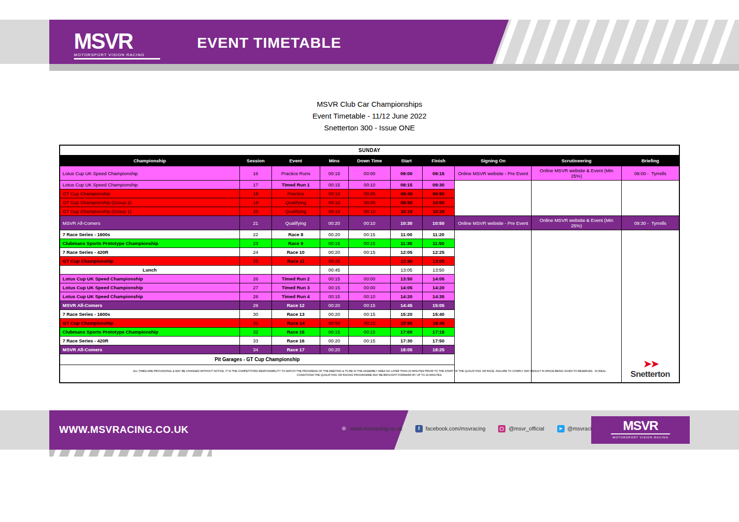MSVR
MOTORSPORT VISION RACING
EVENT TIMETABLE
MSVR Club Car Championships
Event Timetable - 11/12 June 2022
Snetterton 300 - Issue ONE
| SUNDAY |
| Championship | Session | Event | Mins | Down Time | Start | Finish | Signing On | Scrutineering | Briefing |
| Lotus Cup UK Speed Championship | 16 | Practice Runs | 00:15 | 00:00 | 09:00 | 09:15 | Online MSVR website - Pre Event | Online MSVR website & Event (Min 25%) | 08:00 - Tyrrells |
| Lotus Cup UK Speed Championship | 17 | Timed Run 1 | 00:15 | 00:10 | 09:15 | 09:30 | | | |
| GT Cup Championship | 18 | Practice | 00:10 | 00:05 | 09:40 | 09:50 |
| GT Cup Championship (Group 2) | 19 | Qualifying | 00:10 | 00:05 | 09:55 | 10:05 |
| GT Cup Championship (Group 1) | 20 | Qualifying | 00:10 | 00:10 | 10:10 | 10:20 |
| MSVR All-Comers | 21 | Qualifying | 00:20 | 00:10 | 10:30 | 10:50 | Online MSVR website - Pre Event | Online MSVR website & Event (Min 25%) | 09:30 - Tyrrells |
| 7 Race Series - 1600s | 22 | Race 8 | 00:20 | 00:15 | 11:00 | 11:20 | | | ➤➤ Snetterton |
| Clubmans Sports Prototype Championship | 23 | Race 9 | 00:15 | 00:15 | 11:35 | 11:50 |
| 7 Race Series - 420R | 24 | Race 10 | 00:20 | 00:15 | 12:05 | 12:25 |
| GT Cup Championship | 25 | Race 11 | 00:25 | | 12:40 | 13:05 |
| Lunch | | | 00:45 | | 13:05 | 13:50 |
| Lotus Cup UK Speed Championship | 26 | Timed Run 2 | 00:15 | 00:00 | 13:50 | 14:05 |
| Lotus Cup UK Speed Championship | 27 | Timed Run 3 | 00:15 | 00:00 | 14:05 | 14:20 |
| Lotus Cup UK Speed Championship | 28 | Timed Run 4 | 00:15 | 00:10 | 14:20 | 14:35 |
| MSVR All-Comers | 29 | Race 12 | 00:20 | 00:15 | 14:45 | 15:05 |
| 7 Race Series - 1600s | 30 | Race 13 | 00:20 | 00:15 | 15:20 | 15:40 |
| GT Cup Championship | 31 | Race 14 | 00:50 | 00:15 | 15:55 | 16:45 |
| Clubmans Sports Prototype Championship | 32 | Race 15 | 00:15 | 00:15 | 17:00 | 17:15 |
| 7 Race Series - 420R | 33 | Race 16 | 00:20 | 00:15 | 17:30 | 17:50 |
| MSVR All-Comers | 34 | Race 17 | 00:20 | | 18:05 | 18:25 |
| Pit Garages - GT Cup Championship |
| ALL TIMES ARE PROVISIONAL & MAY BE CHANGED WITHOUT NOTICE. IT IS THE COMPETITORS RESPONSIBILITY TO WATCH THE PROGRESS OF THE MEETING & TO BE IN THE ASSEMBLY AREA NO LATER THAN 20 MINUTES PRIOR TO THE START OF THE QUALIFYING OR RACE. FAILURE TO COMPLY MAY RESULT IN SPACE BEING GIVEN TO RESERVES. IN IDEAL CONDITIONS THE QUALIFYING OR RACING PROGRAMME MAY BE BROUGHT FORWARD BY UP TO 20 MINUTES. |
WWW.MSVRACING.CO.UK
☉ www.msvracing.co.uk
f facebook.com/msvracing
▢ @msvr_official
➤ @msvracing
MSVR
MOTORSPORT VISION RACING